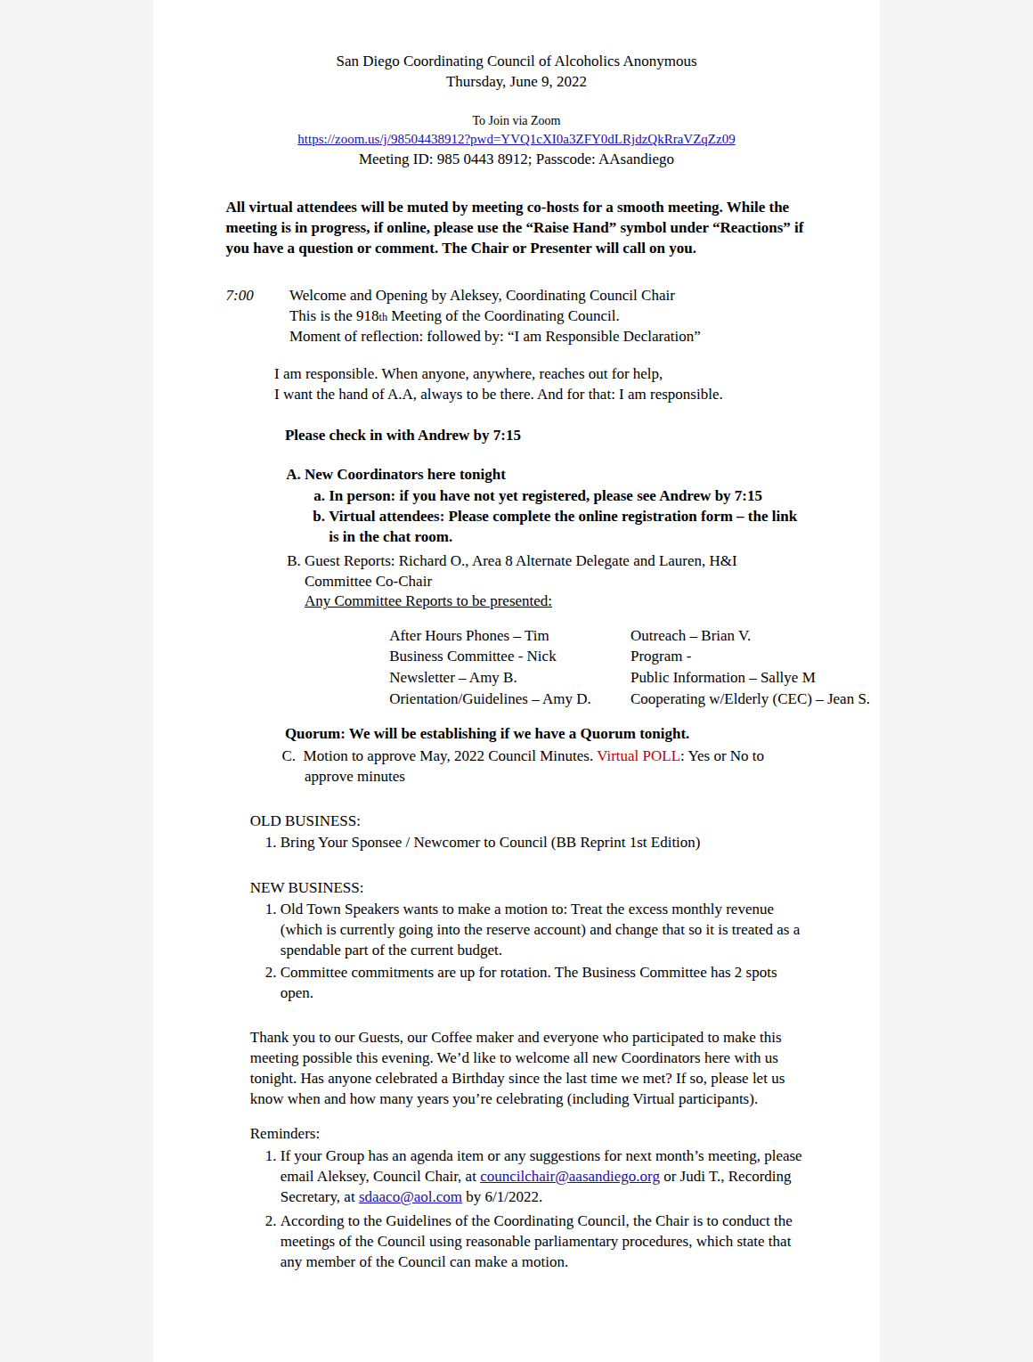San Diego Coordinating Council of Alcoholics Anonymous
Thursday, June 9, 2022
To Join via Zoom
https://zoom.us/j/98504438912?pwd=YVQ1cXI0a3ZFY0dLRjdzQkRraVZqZz09
Meeting ID: 985 0443 8912; Passcode: AAsandiego
All virtual attendees will be muted by meeting co-hosts for a smooth meeting. While the meeting is in progress, if online, please use the “Raise Hand” symbol under “Reactions” if you have a question or comment. The Chair or Presenter will call on you.
7:00
Welcome and Opening by Aleksey, Coordinating Council Chair
This is the 918th Meeting of the Coordinating Council.
Moment of reflection: followed by: “I am Responsible Declaration”
I am responsible. When anyone, anywhere, reaches out for help,
I want the hand of A.A, always to be there. And for that: I am responsible.
Please check in with Andrew by 7:15
New Coordinators here tonight
In person: if you have not yet registered, please see Andrew by 7:15
Virtual attendees: Please complete the online registration form – the link is in the chat room.
Guest Reports: Richard O., Area 8 Alternate Delegate and Lauren, H&I Committee Co-Chair
Any Committee Reports to be presented:
| After Hours Phones – Tim | Outreach – Brian V. |
| Business Committee - Nick | Program - |
| Newsletter – Amy B. | Public Information – Sallye M |
| Orientation/Guidelines – Amy D. | Cooperating w/Elderly (CEC) – Jean S. |
Quorum: We will be establishing if we have a Quorum tonight.
C. Motion to approve May, 2022 Council Minutes. Virtual POLL: Yes or No to approve minutes
OLD BUSINESS:
Bring Your Sponsee / Newcomer to Council (BB Reprint 1st Edition)
NEW BUSINESS:
Old Town Speakers wants to make a motion to: Treat the excess monthly revenue (which is currently going into the reserve account) and change that so it is treated as a spendable part of the current budget.
Committee commitments are up for rotation. The Business Committee has 2 spots open.
Thank you to our Guests, our Coffee maker and everyone who participated to make this meeting possible this evening. We’d like to welcome all new Coordinators here with us tonight. Has anyone celebrated a Birthday since the last time we met? If so, please let us know when and how many years you’re celebrating (including Virtual participants).
Reminders:
If your Group has an agenda item or any suggestions for next month’s meeting, please email Aleksey, Council Chair, at councilchair@aasandiego.org or Judi T., Recording Secretary, at sdaaco@aol.com by 6/1/2022.
According to the Guidelines of the Coordinating Council, the Chair is to conduct the meetings of the Council using reasonable parliamentary procedures, which state that any member of the Council can make a motion.